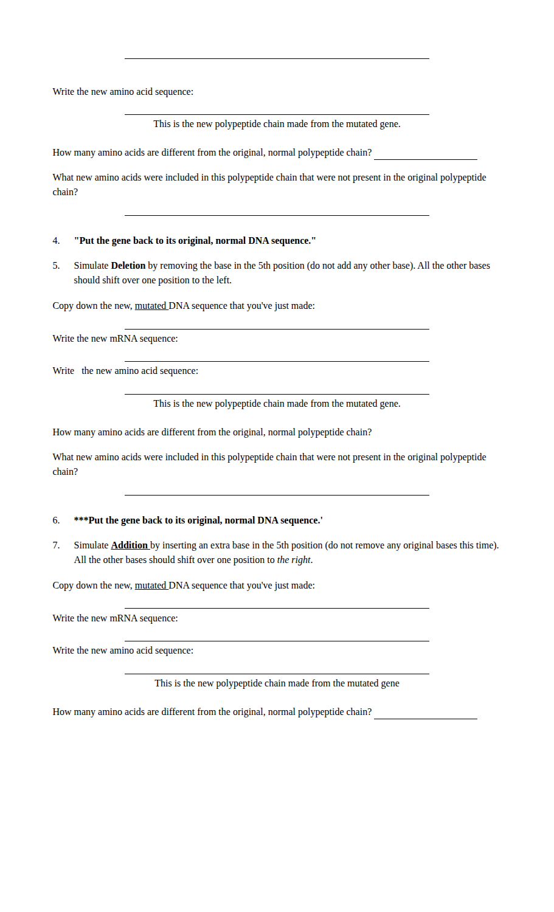Write the new amino acid sequence:
This is the new polypeptide chain made from the mutated gene.
How many amino acids are different from the original, normal polypeptide chain?
What new amino acids were included in this polypeptide chain that were not present in the original polypeptide chain?
4."Put the gene back to its original, normal DNA sequence."
5. Simulate Deletion by removing the base in the 5th position (do not add any other base). All the other bases should shift over one position to the left.
Copy down the new, mutated DNA sequence that you've just made:
Write the new mRNA sequence:
Write the new amino acid sequence:
This is the new polypeptide chain made from the mutated gene.
How many amino acids are different from the original, normal polypeptide chain?
What new amino acids were included in this polypeptide chain that were not present in the original polypeptide chain?
6.***Put the gene back to its original, normal DNA sequence.'
7. Simulate Addition by inserting an extra base in the 5th position (do not remove any original bases this time). All the other bases should shift over one position to the right.
Copy down the new, mutated DNA sequence that you've just made:
Write the new mRNA sequence:
Write the new amino acid sequence:
This is the new polypeptide chain made from the mutated gene
How many amino acids are different from the original, normal polypeptide chain?